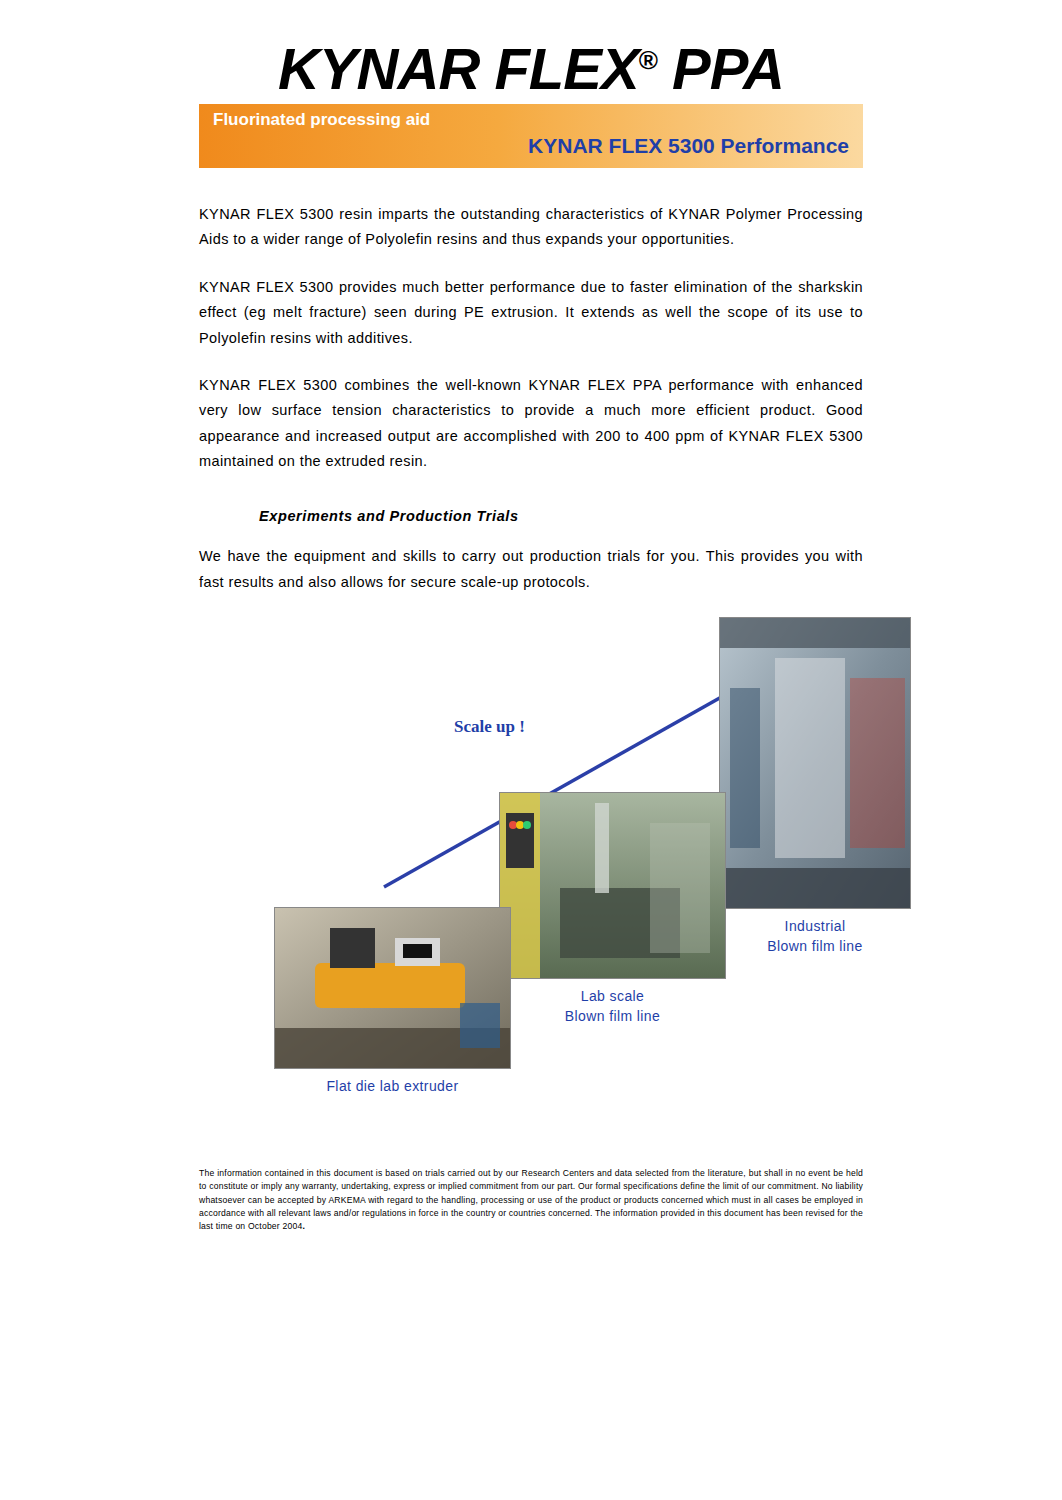KYNAR FLEX® PPA
Fluorinated processing aid
KYNAR FLEX 5300 Performance
KYNAR FLEX 5300 resin imparts the outstanding characteristics of KYNAR Polymer Processing Aids to a wider range of Polyolefin resins and thus expands your opportunities.
KYNAR FLEX 5300 provides much better performance due to faster elimination of the sharkskin effect (eg melt fracture) seen during PE extrusion. It extends as well the scope of its use to Polyolefin resins with additives.
KYNAR FLEX 5300 combines the well-known KYNAR FLEX PPA performance with enhanced very low surface tension characteristics to provide a much more efficient product. Good appearance and increased output are accomplished with 200 to 400 ppm of KYNAR FLEX 5300 maintained on the extruded resin.
Experiments and Production Trials
We have the equipment and skills to carry out production trials for you. This provides you with fast results and also allows for secure scale-up protocols.
Scale up !
Industrial
Blown film line
Lab scale
Blown film line
Flat die lab extruder
The information contained in this document is based on trials carried out by our Research Centers and data selected from the literature, but shall in no event be held to constitute or imply any warranty, undertaking, express or implied commitment from our part. Our formal specifications define the limit of our commitment. No liability whatsoever can be accepted by ARKEMA with regard to the handling, processing or use of the product or products concerned which must in all cases be employed in accordance with all relevant laws and/or regulations in force in the country or countries concerned. The information provided in this document has been revised for the last time on October 2004.